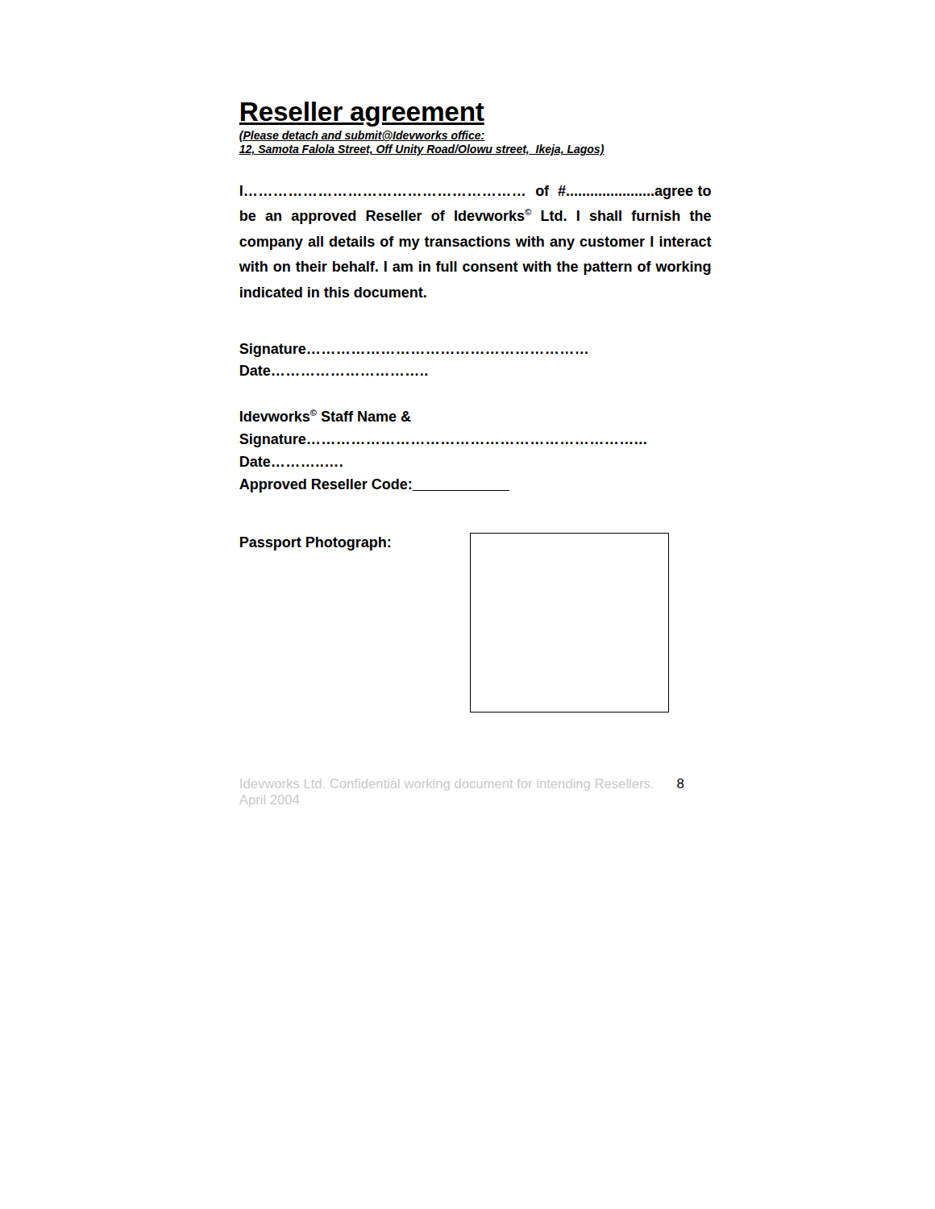Reseller agreement
(Please detach and submit@Idevworks office: 12, Samota Falola Street, Off Unity Road/Olowu street, Ikeja, Lagos)
I………………………………………………… of #......................agree to be an approved Reseller of Idevworks© Ltd. I shall furnish the company all details of my transactions with any customer I interact with on their behalf. I am in full consent with the pattern of working indicated in this document.
Signature…………………………………………………
Date…………………………..
Idevworks© Staff Name &
Signature…………………………………………………………...
Date………..….
Approved Reseller Code:
Passport Photograph:
Idevworks Ltd. Confidential working document for intending Resellers. April 2004
8